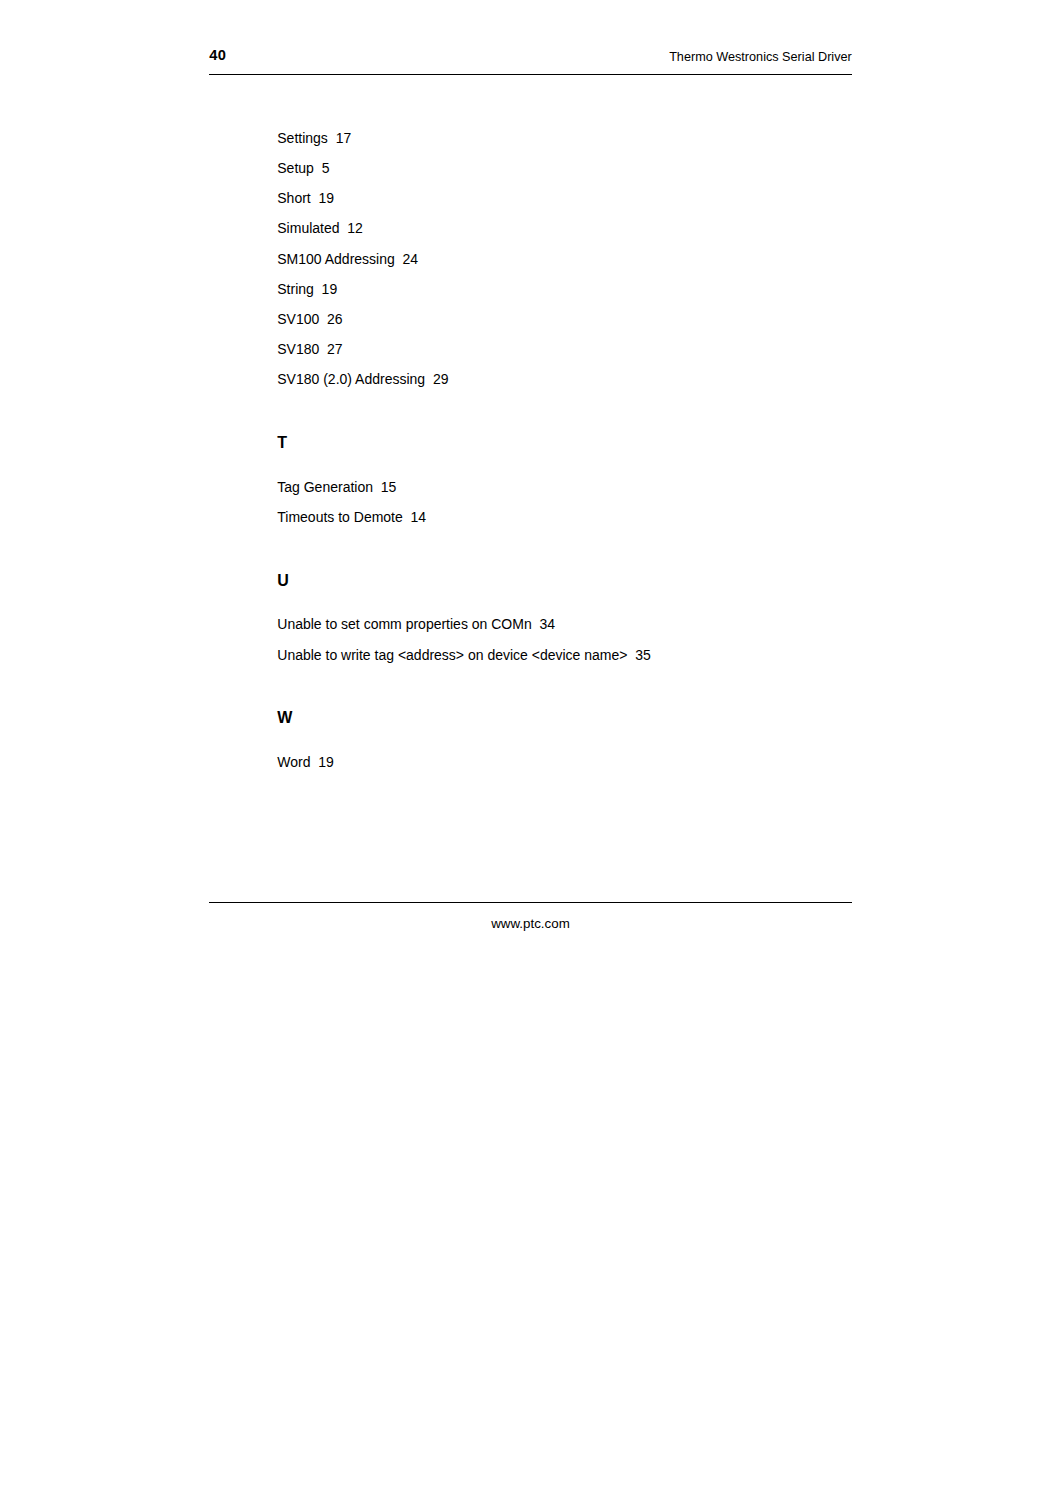40
Thermo Westronics Serial Driver
Settings 17
Setup 5
Short 19
Simulated 12
SM100 Addressing 24
String 19
SV100 26
SV180 27
SV180 (2.0) Addressing 29
T
Tag Generation 15
Timeouts to Demote 14
U
Unable to set comm properties on COMn 34
Unable to write tag <address> on device <device name> 35
W
Word 19
www.ptc.com